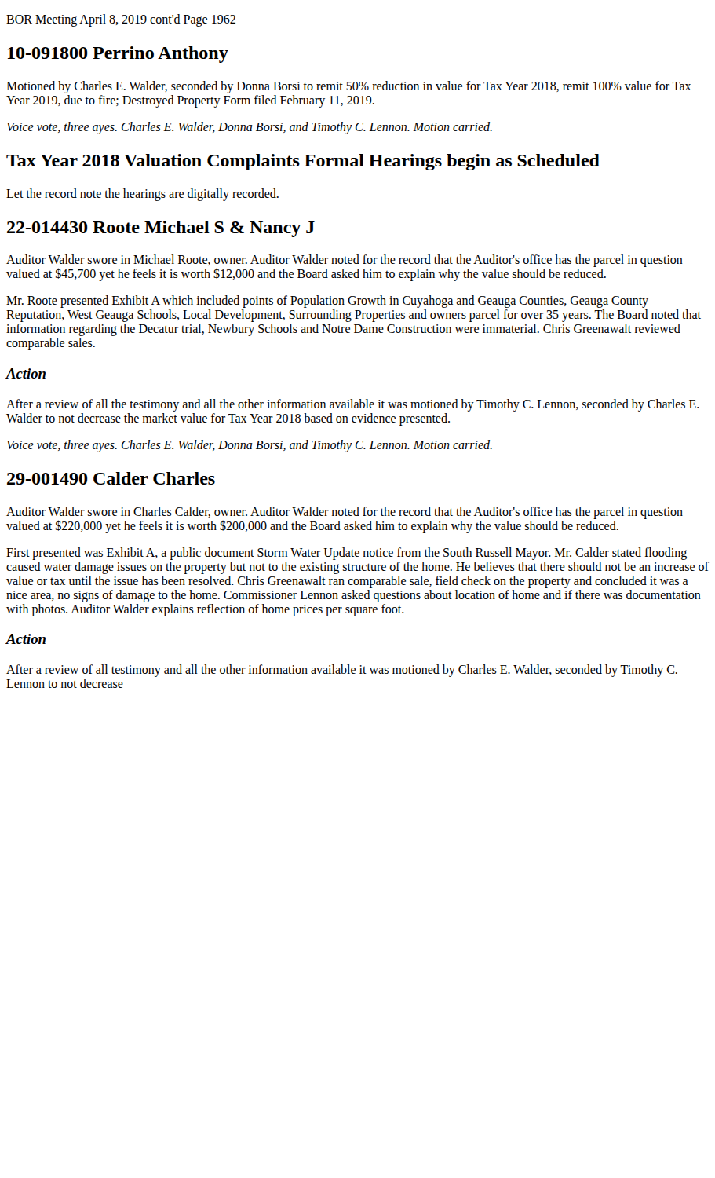BOR Meeting April 8, 2019 cont'd Page 1962
10-091800 Perrino Anthony
Motioned by Charles E. Walder, seconded by Donna Borsi to remit 50% reduction in value for Tax Year 2018, remit 100% value for Tax Year 2019, due to fire; Destroyed Property Form filed February 11, 2019.
Voice vote, three ayes. Charles E. Walder, Donna Borsi, and Timothy C. Lennon. Motion carried.
Tax Year 2018 Valuation Complaints Formal Hearings begin as Scheduled
Let the record note the hearings are digitally recorded.
22-014430 Roote Michael S & Nancy J
Auditor Walder swore in Michael Roote, owner. Auditor Walder noted for the record that the Auditor's office has the parcel in question valued at $45,700 yet he feels it is worth $12,000 and the Board asked him to explain why the value should be reduced.
Mr. Roote presented Exhibit A which included points of Population Growth in Cuyahoga and Geauga Counties, Geauga County Reputation, West Geauga Schools, Local Development, Surrounding Properties and owners parcel for over 35 years. The Board noted that information regarding the Decatur trial, Newbury Schools and Notre Dame Construction were immaterial. Chris Greenawalt reviewed comparable sales.
Action
After a review of all the testimony and all the other information available it was motioned by Timothy C. Lennon, seconded by Charles E. Walder to not decrease the market value for Tax Year 2018 based on evidence presented.
Voice vote, three ayes. Charles E. Walder, Donna Borsi, and Timothy C. Lennon. Motion carried.
29-001490 Calder Charles
Auditor Walder swore in Charles Calder, owner. Auditor Walder noted for the record that the Auditor's office has the parcel in question valued at $220,000 yet he feels it is worth $200,000 and the Board asked him to explain why the value should be reduced.
First presented was Exhibit A, a public document Storm Water Update notice from the South Russell Mayor. Mr. Calder stated flooding caused water damage issues on the property but not to the existing structure of the home. He believes that there should not be an increase of value or tax until the issue has been resolved. Chris Greenawalt ran comparable sale, field check on the property and concluded it was a nice area, no signs of damage to the home. Commissioner Lennon asked questions about location of home and if there was documentation with photos. Auditor Walder explains reflection of home prices per square foot.
Action
After a review of all testimony and all the other information available it was motioned by Charles E. Walder, seconded by Timothy C. Lennon to not decrease